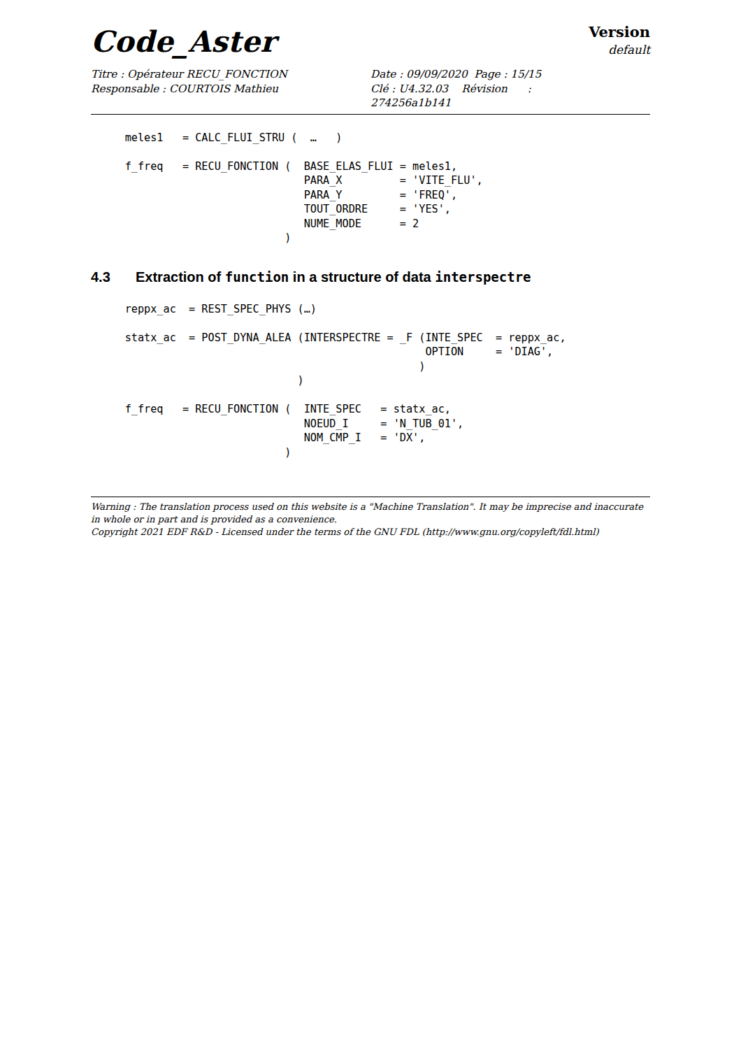Version
default
Code_Aster
| Titre : Opérateur RECU_FONCTION | Date : 09/09/2020 Page : 15/15 |
| Responsable : COURTOIS Mathieu | Clé : U4.32.03 Révision : 274256a1b141 |
meles1   = CALC_FLUI_STRU (  …   )

f_freq   = RECU_FONCTION (  BASE_ELAS_FLUI = meles1,
                            PARA_X         = 'VITE_FLU',
                            PARA_Y         = 'FREQ',
                            TOUT_ORDRE     = 'YES',
                            NUME_MODE      = 2
                         )
4.3 Extraction of function in a structure of data interspectre
reppx_ac  = REST_SPEC_PHYS (…)

statx_ac  = POST_DYNA_ALEA (INTERSPECTRE = _F (INTE_SPEC  = reppx_ac,
                                               OPTION     = 'DIAG',
                                              )
                           )

f_freq   = RECU_FONCTION (  INTE_SPEC   = statx_ac,
                            NOEUD_I     = 'N_TUB_01',
                            NOM_CMP_I   = 'DX',
                         )
Warning : The translation process used on this website is a "Machine Translation". It may be imprecise and inaccurate in whole or in part and is provided as a convenience.
Copyright 2021 EDF R&D - Licensed under the terms of the GNU FDL (http://www.gnu.org/copyleft/fdl.html)